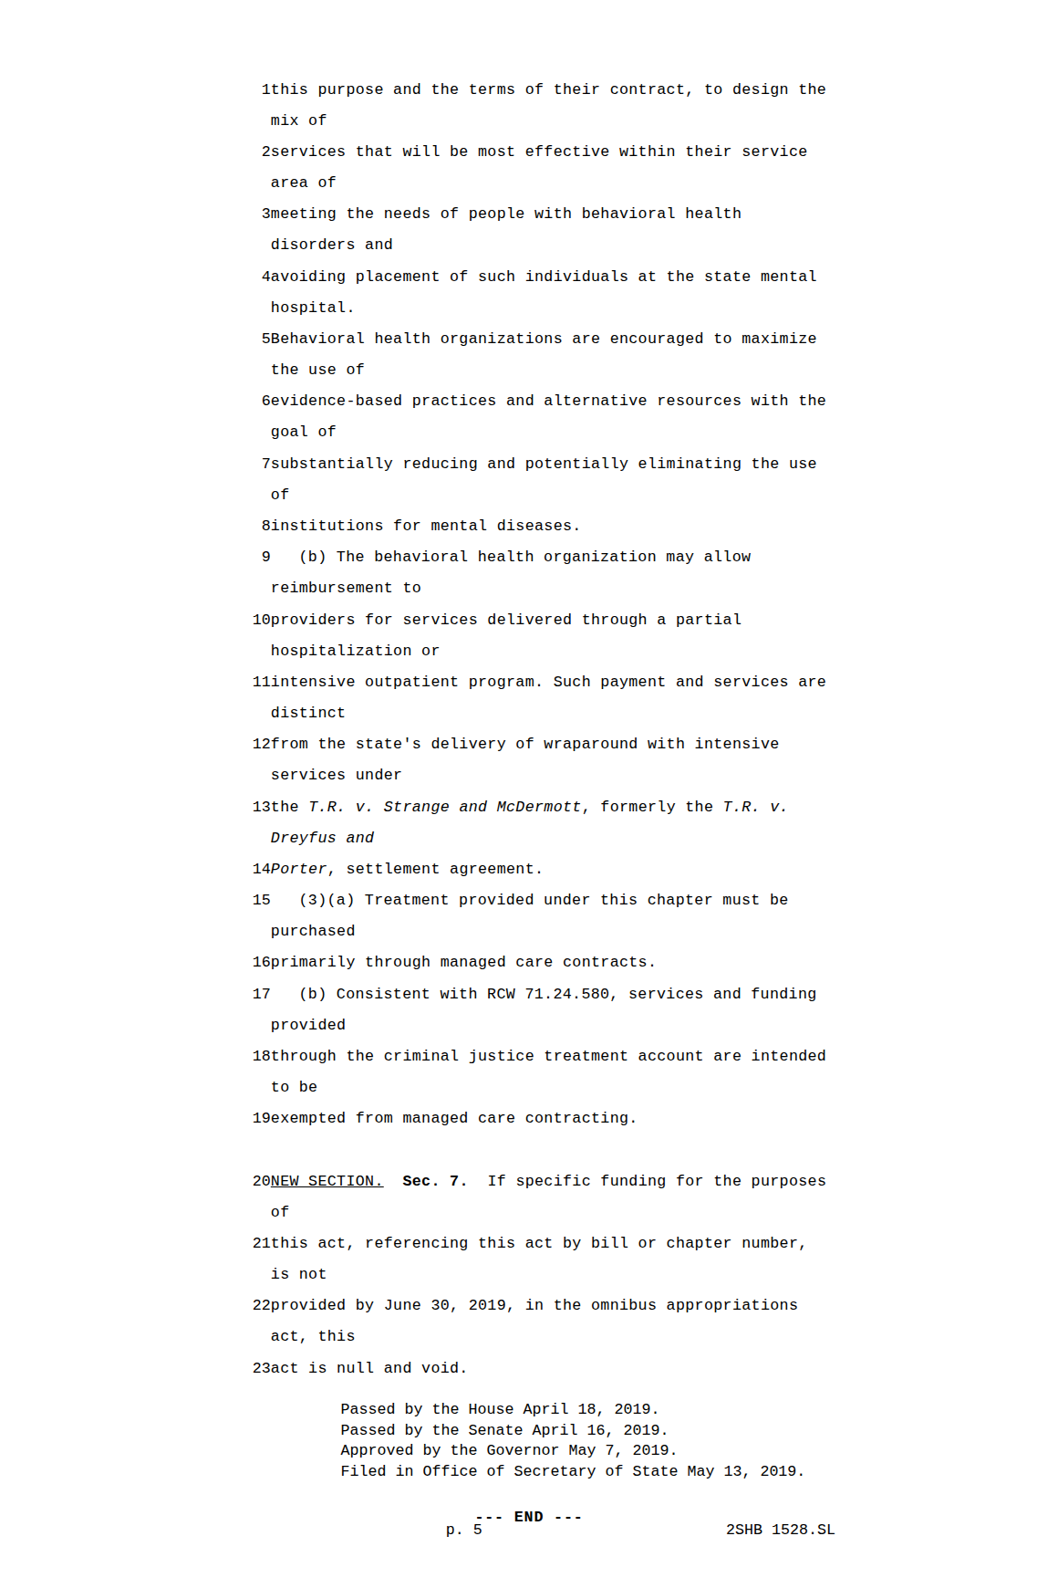| 1 | this purpose and the terms of their contract, to design the mix of |
| 2 | services that will be most effective within their service area of |
| 3 | meeting the needs of people with behavioral health disorders and |
| 4 | avoiding placement of such individuals at the state mental hospital. |
| 5 | Behavioral health organizations are encouraged to maximize the use of |
| 6 | evidence-based practices and alternative resources with the goal of |
| 7 | substantially reducing and potentially eliminating the use of |
| 8 | institutions for mental diseases. |
| 9 | (b) The behavioral health organization may allow reimbursement to |
| 10 | providers for services delivered through a partial hospitalization or |
| 11 | intensive outpatient program. Such payment and services are distinct |
| 12 | from the state's delivery of wraparound with intensive services under |
| 13 | the T.R. v. Strange and McDermott , formerly the T.R. v. Dreyfus and |
| 14 | Porter , settlement agreement. |
| 15 | (3)(a) Treatment provided under this chapter must be purchased |
| 16 | primarily through managed care contracts. |
| 17 | (b) Consistent with RCW 71.24.580, services and funding provided |
| 18 | through the criminal justice treatment account are intended to be |
| 19 | exempted from managed care contracting. |
| 20 | NEW SECTION. Sec. 7. If specific funding for the purposes of |
| 21 | this act, referencing this act by bill or chapter number, is not |
| 22 | provided by June 30, 2019, in the omnibus appropriations act, this |
| 23 | act is null and void. |
Passed by the House April 18, 2019. Passed by the Senate April 16, 2019. Approved by the Governor May 7, 2019. Filed in Office of Secretary of State May 13, 2019.
--- END ---
p. 5 2SHB 1528.SL